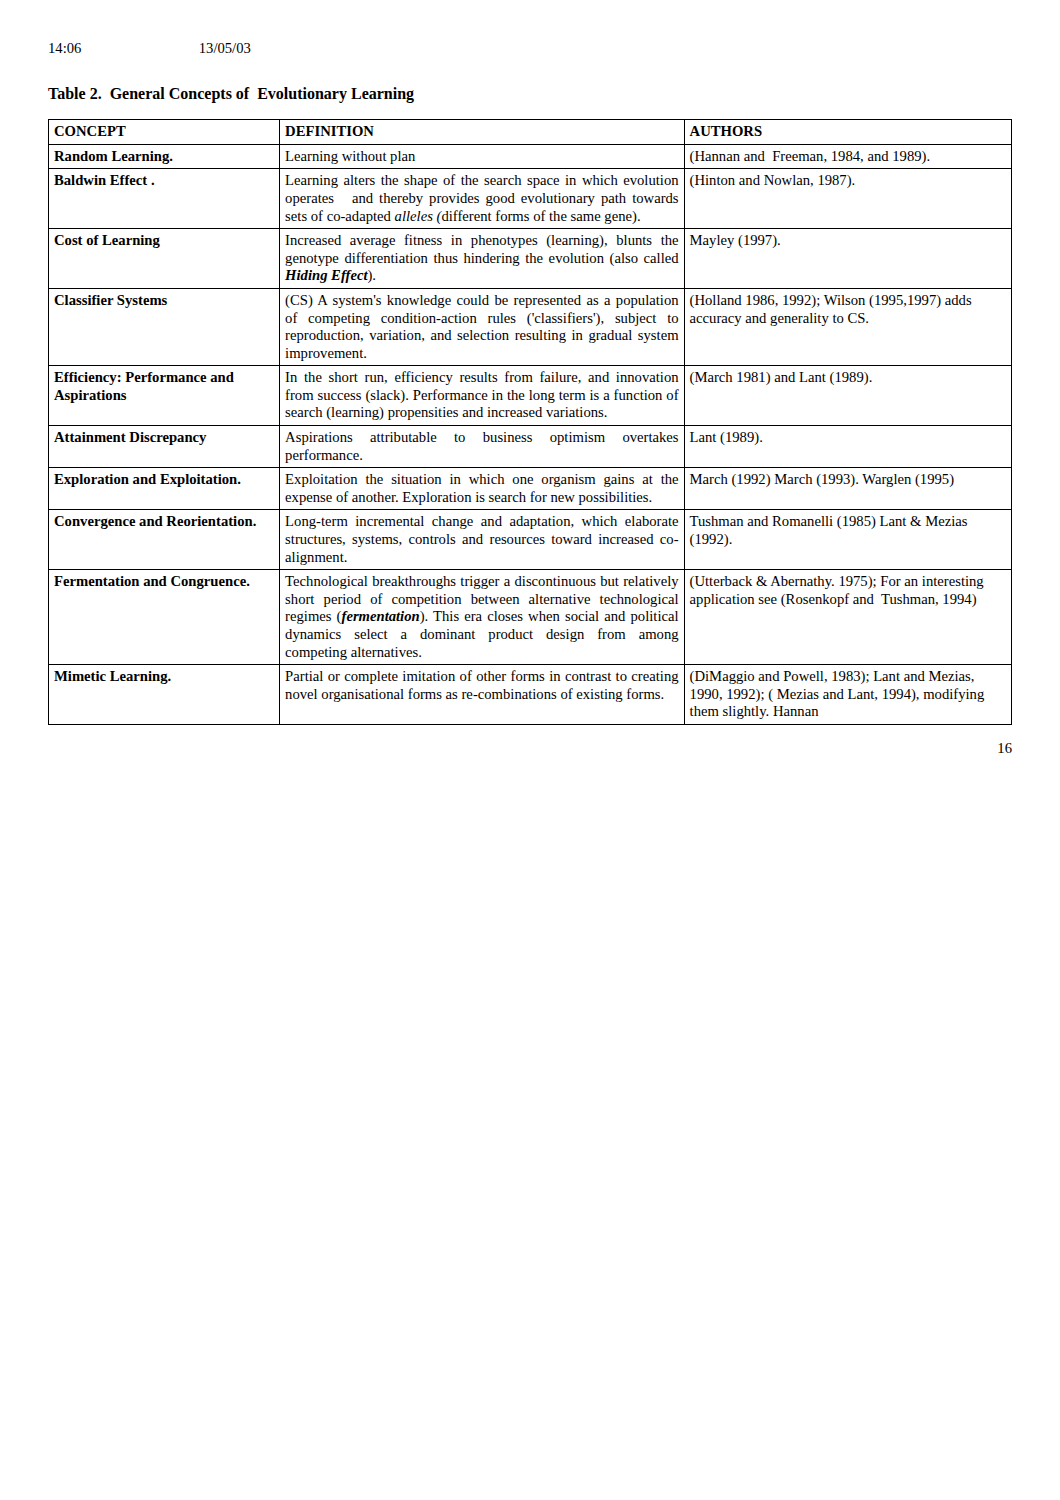14:06 13/05/03
Table 2. General Concepts of Evolutionary Learning
| CONCEPT | DEFINITION | AUTHORS |
| --- | --- | --- |
| Random Learning. | Learning without plan | (Hannan and Freeman, 1984, and 1989). |
| Baldwin Effect . | Learning alters the shape of the search space in which evolution operates and thereby provides good evolutionary path towards sets of co-adapted alleles ( different forms of the same gene). | (Hinton and Nowlan, 1987). |
| Cost of Learning | Increased average fitness in phenotypes (learning), blunts the genotype differentiation thus hindering the evolution (also called Hiding Effect ). | Mayley (1997). |
| Classifier Systems | (CS) A system's knowledge could be represented as a population of competing condition-action rules ('classifiers'), subject to reproduction, variation, and selection resulting in gradual system improvement. | (Holland 1986, 1992); Wilson (1995,1997) adds accuracy and generality to CS. |
| Efficiency: Performance and Aspirations | In the short run, efficiency results from failure, and innovation from success (slack). Performance in the long term is a function of search (learning) propensities and increased variations. | (March 1981) and Lant (1989). |
| Attainment Discrepancy | Aspirations attributable to business optimism overtakes performance. | Lant (1989). |
| Exploration and Exploitation. | Exploitation the situation in which one organism gains at the expense of another. Exploration is search for new possibilities. | March (1992) March (1993). Warglen (1995) |
| Convergence and Reorientation. | Long-term incremental change and adaptation, which elaborate structures, systems, controls and resources toward increased co-alignment. | Tushman and Romanelli (1985) Lant & Mezias (1992). |
| Fermentation and Congruence. | Technological breakthroughs trigger a discontinuous but relatively short period of competition between alternative technological regimes ( fermentation ). This era closes when social and political dynamics select a dominant product design from among competing alternatives. | (Utterback & Abernathy. 1975); For an interesting application see (Rosenkopf and Tushman, 1994) |
| Mimetic Learning. | Partial or complete imitation of other forms in contrast to creating novel organisational forms as re-combinations of existing forms. | (DiMaggio and Powell, 1983); Lant and Mezias, 1990, 1992); ( Mezias and Lant, 1994), modifying them slightly. Hannan |
16